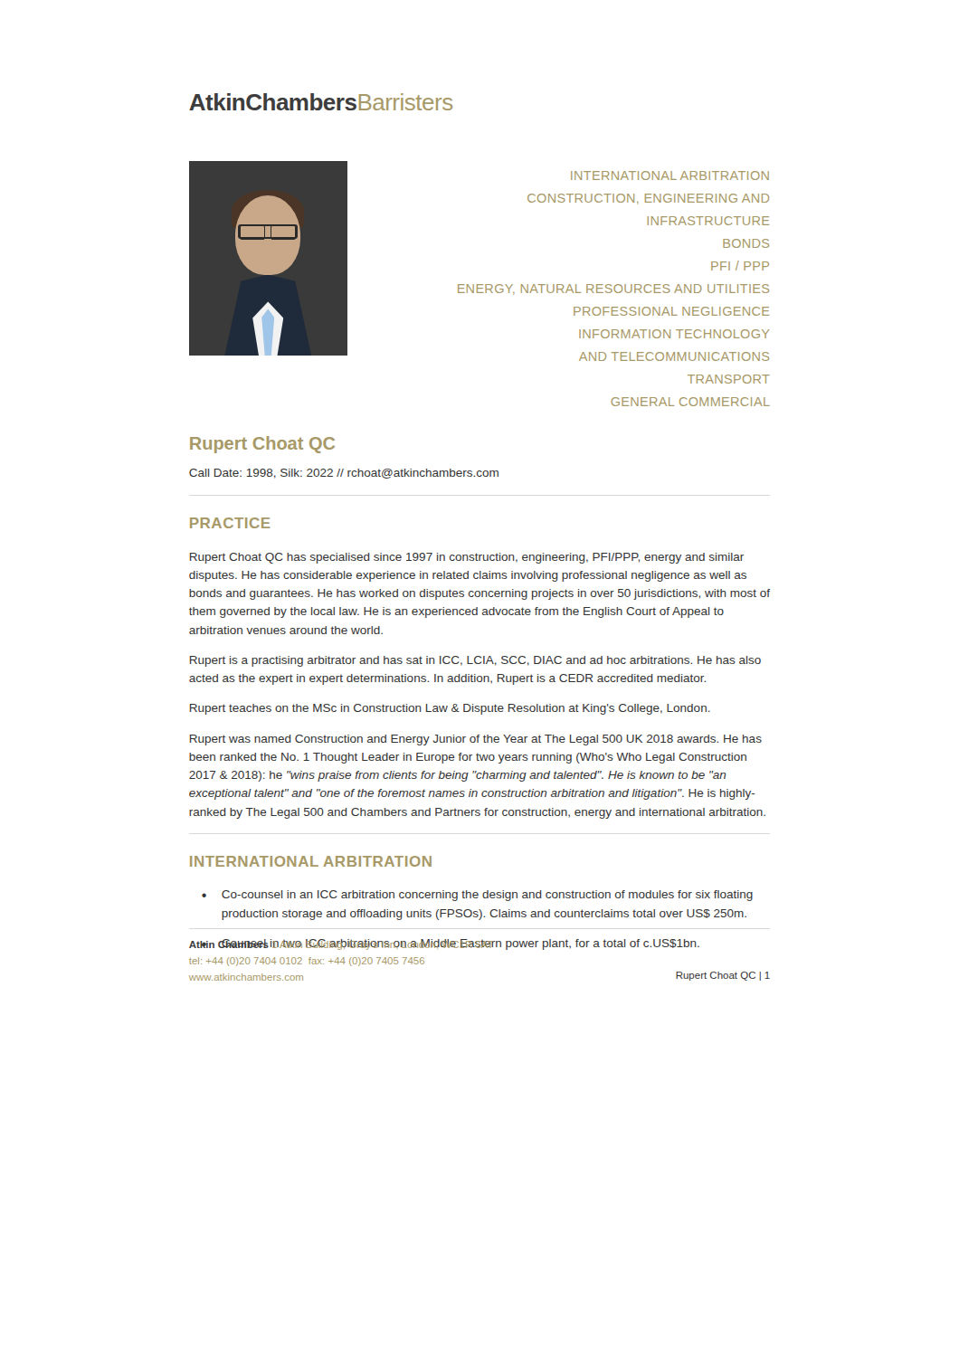AtkinChambers Barristers
INTERNATIONAL ARBITRATION
CONSTRUCTION, ENGINEERING AND
INFRASTRUCTURE
BONDS
PFI / PPP
ENERGY, NATURAL RESOURCES AND UTILITIES
PROFESSIONAL NEGLIGENCE
INFORMATION TECHNOLOGY
AND TELECOMMUNICATIONS
TRANSPORT
GENERAL COMMERCIAL
Rupert Choat QC
Call Date: 1998, Silk: 2022 // rchoat@atkinchambers.com
PRACTICE
Rupert Choat QC has specialised since 1997 in construction, engineering, PFI/PPP, energy and similar disputes. He has considerable experience in related claims involving professional negligence as well as bonds and guarantees. He has worked on disputes concerning projects in over 50 jurisdictions, with most of them governed by the local law. He is an experienced advocate from the English Court of Appeal to arbitration venues around the world.
Rupert is a practising arbitrator and has sat in ICC, LCIA, SCC, DIAC and ad hoc arbitrations. He has also acted as the expert in expert determinations. In addition, Rupert is a CEDR accredited mediator.
Rupert teaches on the MSc in Construction Law & Dispute Resolution at King's College, London.
Rupert was named Construction and Energy Junior of the Year at The Legal 500 UK 2018 awards. He has been ranked the No. 1 Thought Leader in Europe for two years running (Who's Who Legal Construction 2017 & 2018): he "wins praise from clients for being "charming and talented". He is known to be "an exceptional talent" and "one of the foremost names in construction arbitration and litigation". He is highly-ranked by The Legal 500 and Chambers and Partners for construction, energy and international arbitration.
INTERNATIONAL ARBITRATION
Co-counsel in an ICC arbitration concerning the design and construction of modules for six floating production storage and offloading units (FPSOs). Claims and counterclaims total over US$ 250m.
Counsel in two ICC arbitrations on a Middle Eastern power plant, for a total of c.US$1bn.
Atkin Chambers 1 Atkin Building, Gray's Inn, London, WC1R 5AT
tel: +44 (0)20 7404 0102 fax: +44 (0)20 7405 7456
www.atkinchambers.com
Rupert Choat QC | 1